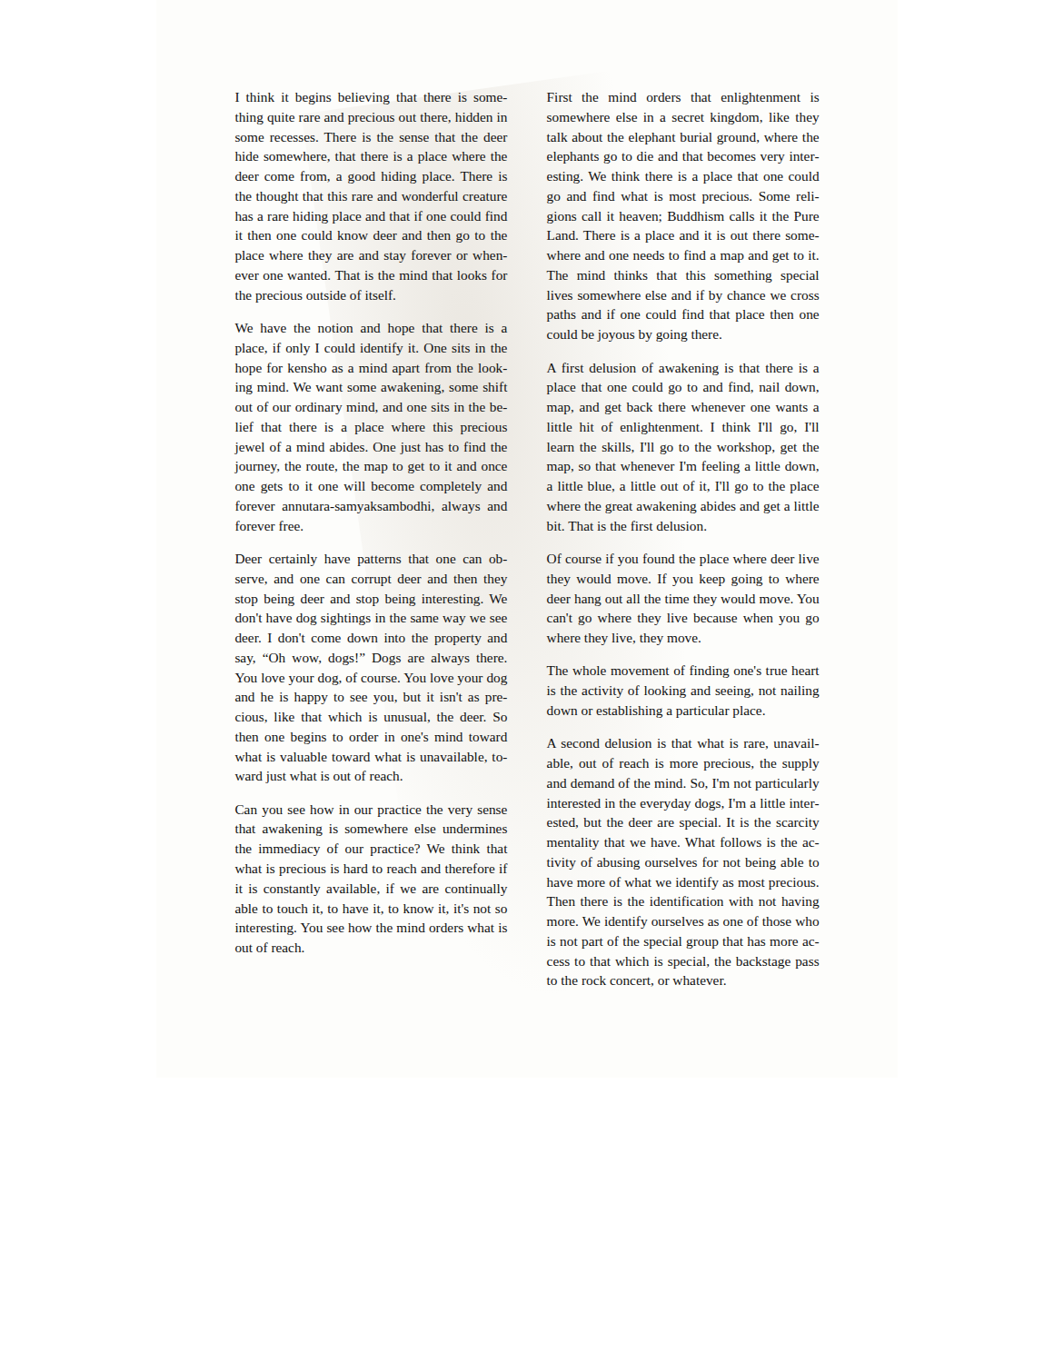I think it begins believing that there is something quite rare and precious out there, hidden in some recesses. There is the sense that the deer hide somewhere, that there is a place where the deer come from, a good hiding place. There is the thought that this rare and wonderful creature has a rare hiding place and that if one could find it then one could know deer and then go to the place where they are and stay forever or whenever one wanted. That is the mind that looks for the precious outside of itself.
We have the notion and hope that there is a place, if only I could identify it. One sits in the hope for kensho as a mind apart from the looking mind. We want some awakening, some shift out of our ordinary mind, and one sits in the belief that there is a place where this precious jewel of a mind abides. One just has to find the journey, the route, the map to get to it and once one gets to it one will become completely and forever annutara-samyaksambodhi, always and forever free.
Deer certainly have patterns that one can observe, and one can corrupt deer and then they stop being deer and stop being interesting. We don't have dog sightings in the same way we see deer. I don't come down into the property and say, “Oh wow, dogs!” Dogs are always there. You love your dog, of course. You love your dog and he is happy to see you, but it isn't as precious, like that which is unusual, the deer. So then one begins to order in one's mind toward what is valuable toward what is unavailable, toward just what is out of reach.
Can you see how in our practice the very sense that awakening is somewhere else undermines the immediacy of our practice? We think that what is precious is hard to reach and therefore if it is constantly available, if we are continually able to touch it, to have it, to know it, it's not so interesting. You see how the mind orders what is out of reach.
First the mind orders that enlightenment is somewhere else in a secret kingdom, like they talk about the elephant burial ground, where the elephants go to die and that becomes very interesting. We think there is a place that one could go and find what is most precious. Some religions call it heaven; Buddhism calls it the Pure Land. There is a place and it is out there somewhere and one needs to find a map and get to it. The mind thinks that this something special lives somewhere else and if by chance we cross paths and if one could find that place then one could be joyous by going there.
A first delusion of awakening is that there is a place that one could go to and find, nail down, map, and get back there whenever one wants a little hit of enlightenment. I think I'll go, I'll learn the skills, I'll go to the workshop, get the map, so that whenever I'm feeling a little down, a little blue, a little out of it, I'll go to the place where the great awakening abides and get a little bit. That is the first delusion.
Of course if you found the place where deer live they would move. If you keep going to where deer hang out all the time they would move. You can't go where they live because when you go where they live, they move.
The whole movement of finding one's true heart is the activity of looking and seeing, not nailing down or establishing a particular place.
A second delusion is that what is rare, unavailable, out of reach is more precious, the supply and demand of the mind. So, I'm not particularly interested in the everyday dogs, I'm a little interested, but the deer are special. It is the scarcity mentality that we have. What follows is the activity of abusing ourselves for not being able to have more of what we identify as most precious. Then there is the identification with not having more. We identify ourselves as one of those who is not part of the special group that has more access to that which is special, the backstage pass to the rock concert, or whatever.